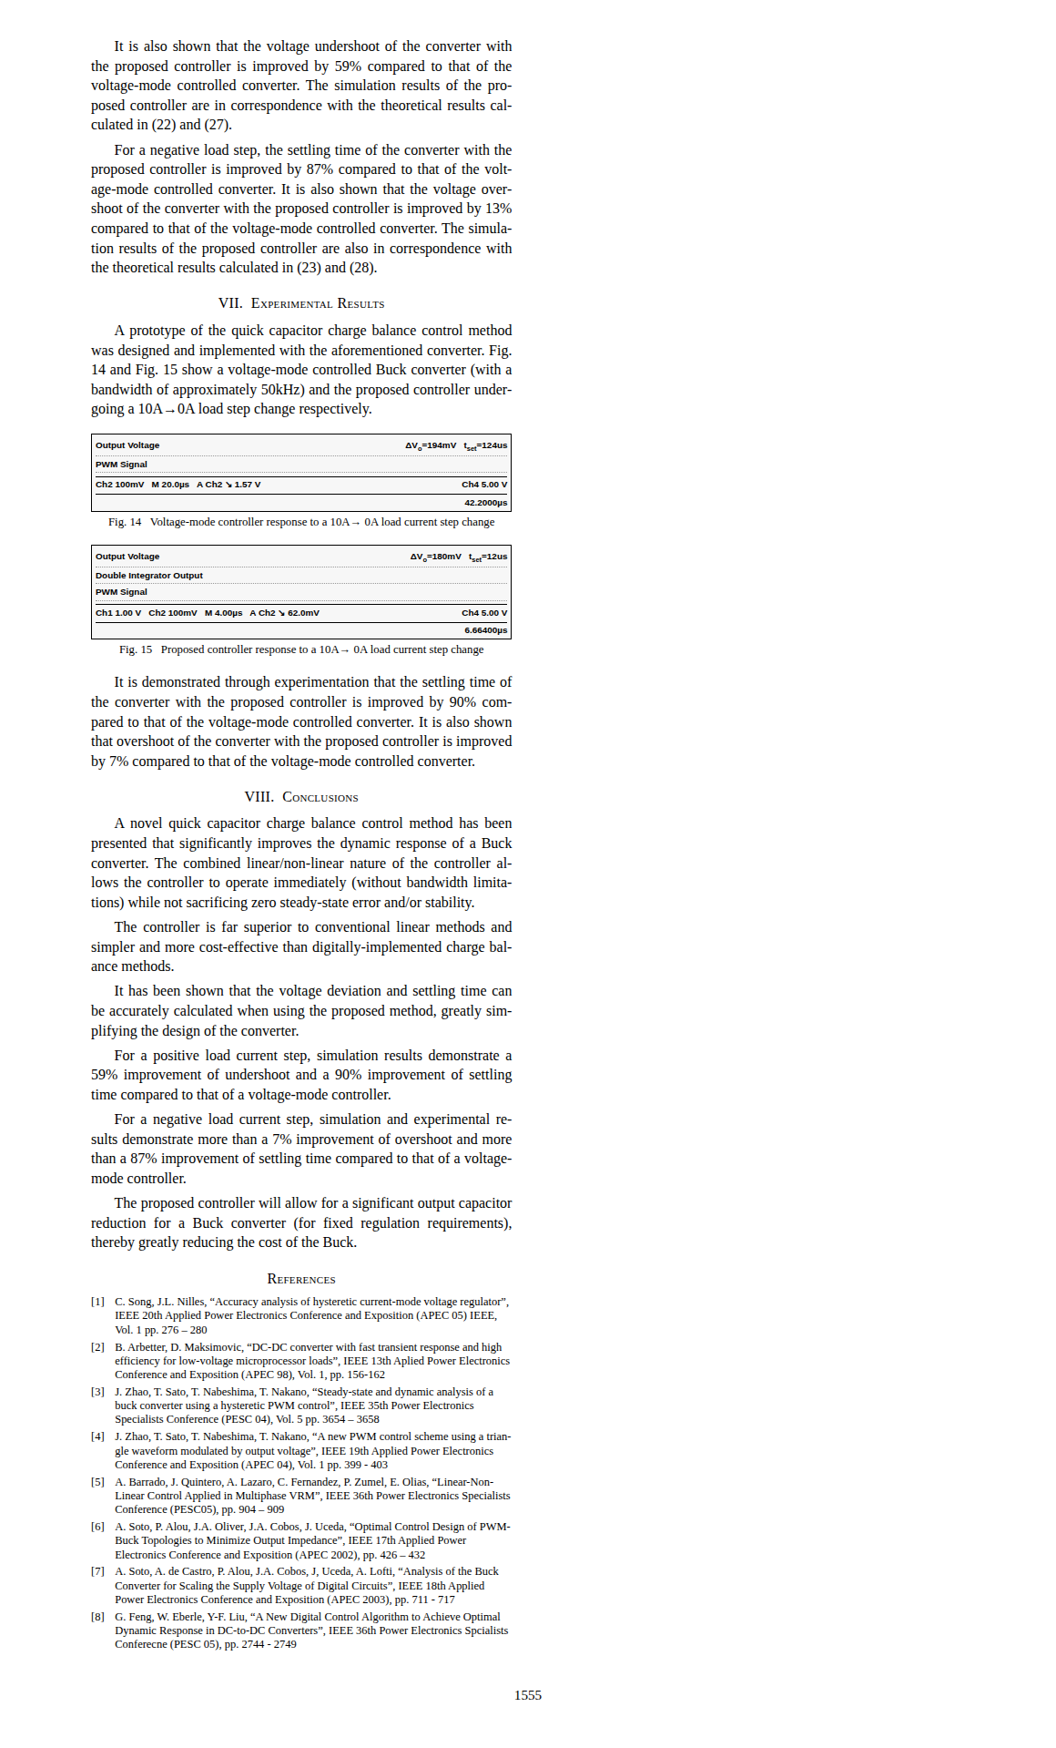It is also shown that the voltage undershoot of the converter with the proposed controller is improved by 59% compared to that of the voltage-mode controlled converter. The simulation results of the proposed controller are in correspondence with the theoretical results calculated in (22) and (27).
For a negative load step, the settling time of the converter with the proposed controller is improved by 87% compared to that of the voltage-mode controlled converter. It is also shown that the voltage overshoot of the converter with the proposed controller is improved by 13% compared to that of the voltage-mode controlled converter. The simulation results of the proposed controller are also in correspondence with the theoretical results calculated in (23) and (28).
VII. Experimental Results
A prototype of the quick capacitor charge balance control method was designed and implemented with the aforementioned converter. Fig. 14 and Fig. 15 show a voltage-mode controlled Buck converter (with a bandwidth of approximately 50kHz) and the proposed controller undergoing a 10A→0A load step change respectively.
Output Voltage ΔVo=194mV tset=124us
PWM Signal
Ch2 100mV M 20.0µs A Ch2 ↘ 1.57 V Ch4 5.00 V
42.2000µs
Fig. 14 Voltage-mode controller response to a 10A→ 0A load current step change
Output Voltage ΔVo=180mV tset=12us
Double Integrator Output
PWM Signal
Ch1 1.00 V Ch2 100mV M 4.00µs A Ch2 ↘ 62.0mV Ch4 5.00 V
6.66400µs
Fig. 15 Proposed controller response to a 10A→ 0A load current step change
It is demonstrated through experimentation that the settling time of the converter with the proposed controller is improved by 90% compared to that of the voltage-mode controlled converter. It is also shown that overshoot of the converter with the proposed controller is improved by 7% compared to that of the voltage-mode controlled converter.
VIII. Conclusions
A novel quick capacitor charge balance control method has been presented that significantly improves the dynamic response of a Buck converter. The combined linear/non-linear nature of the controller allows the controller to operate immediately (without bandwidth limitations) while not sacrificing zero steady-state error and/or stability.
The controller is far superior to conventional linear methods and simpler and more cost-effective than digitally-implemented charge balance methods.
It has been shown that the voltage deviation and settling time can be accurately calculated when using the proposed method, greatly simplifying the design of the converter.
For a positive load current step, simulation results demonstrate a 59% improvement of undershoot and a 90% improvement of settling time compared to that of a voltage-mode controller.
For a negative load current step, simulation and experimental results demonstrate more than a 7% improvement of overshoot and more than a 87% improvement of settling time compared to that of a voltage-mode controller.
The proposed controller will allow for a significant output capacitor reduction for a Buck converter (for fixed regulation requirements), thereby greatly reducing the cost of the Buck.
References
C. Song, J.L. Nilles, “Accuracy analysis of hysteretic current-mode voltage regulator”, IEEE 20th Applied Power Electronics Conference and Exposition (APEC 05) IEEE, Vol. 1 pp. 276 – 280
B. Arbetter, D. Maksimovic, “DC-DC converter with fast transient response and high efficiency for low-voltage microprocessor loads”, IEEE 13th Aplied Power Electronics Conference and Exposition (APEC 98), Vol. 1, pp. 156-162
J. Zhao, T. Sato, T. Nabeshima, T. Nakano, “Steady-state and dynamic analysis of a buck converter using a hysteretic PWM control”, IEEE 35th Power Electronics Specialists Conference (PESC 04), Vol. 5 pp. 3654 – 3658
J. Zhao, T. Sato, T. Nabeshima, T. Nakano, “A new PWM control scheme using a triangle waveform modulated by output voltage”, IEEE 19th Applied Power Electronics Conference and Exposition (APEC 04), Vol. 1 pp. 399 - 403
A. Barrado, J. Quintero, A. Lazaro, C. Fernandez, P. Zumel, E. Olias, “Linear-Non-Linear Control Applied in Multiphase VRM”, IEEE 36th Power Electronics Specialists Conference (PESC05), pp. 904 – 909
A. Soto, P. Alou, J.A. Oliver, J.A. Cobos, J. Uceda, “Optimal Control Design of PWM-Buck Topologies to Minimize Output Impedance”, IEEE 17th Applied Power Electronics Conference and Exposition (APEC 2002), pp. 426 – 432
A. Soto, A. de Castro, P. Alou, J.A. Cobos, J, Uceda, A. Lofti, “Analysis of the Buck Converter for Scaling the Supply Voltage of Digital Circuits”, IEEE 18th Applied Power Electronics Conference and Exposition (APEC 2003), pp. 711 - 717
G. Feng, W. Eberle, Y-F. Liu, “A New Digital Control Algorithm to Achieve Optimal Dynamic Response in DC-to-DC Converters”, IEEE 36th Power Electronics Spcialists Conferecne (PESC 05), pp. 2744 - 2749
1555